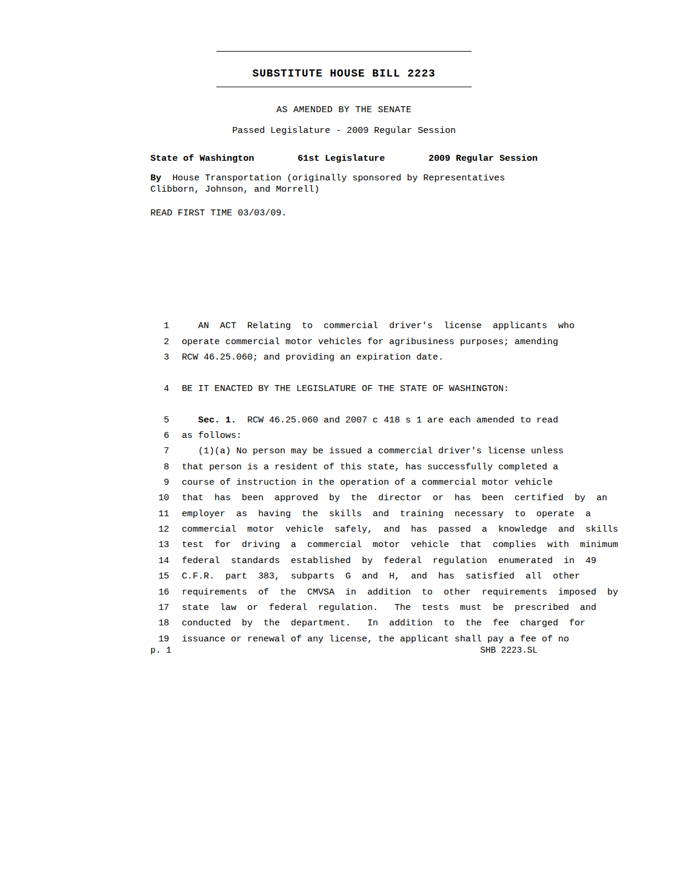SUBSTITUTE HOUSE BILL 2223
AS AMENDED BY THE SENATE
Passed Legislature - 2009 Regular Session
State of Washington 61st Legislature 2009 Regular Session
By House Transportation (originally sponsored by Representatives Clibborn, Johnson, and Morrell)
READ FIRST TIME 03/03/09.
1 AN ACT Relating to commercial driver's license applicants who
2 operate commercial motor vehicles for agribusiness purposes; amending
3 RCW 46.25.060; and providing an expiration date.
4 BE IT ENACTED BY THE LEGISLATURE OF THE STATE OF WASHINGTON:
5 Sec. 1. RCW 46.25.060 and 2007 c 418 s 1 are each amended to read
6 as follows:
7 (1)(a) No person may be issued a commercial driver's license unless
8 that person is a resident of this state, has successfully completed a
9 course of instruction in the operation of a commercial motor vehicle
10 that has been approved by the director or has been certified by an
11 employer as having the skills and training necessary to operate a
12 commercial motor vehicle safely, and has passed a knowledge and skills
13 test for driving a commercial motor vehicle that complies with minimum
14 federal standards established by federal regulation enumerated in 49
15 C.F.R. part 383, subparts G and H, and has satisfied all other
16 requirements of the CMVSA in addition to other requirements imposed by
17 state law or federal regulation. The tests must be prescribed and
18 conducted by the department. In addition to the fee charged for
19 issuance or renewal of any license, the applicant shall pay a fee of no
p. 1 SHB 2223.SL